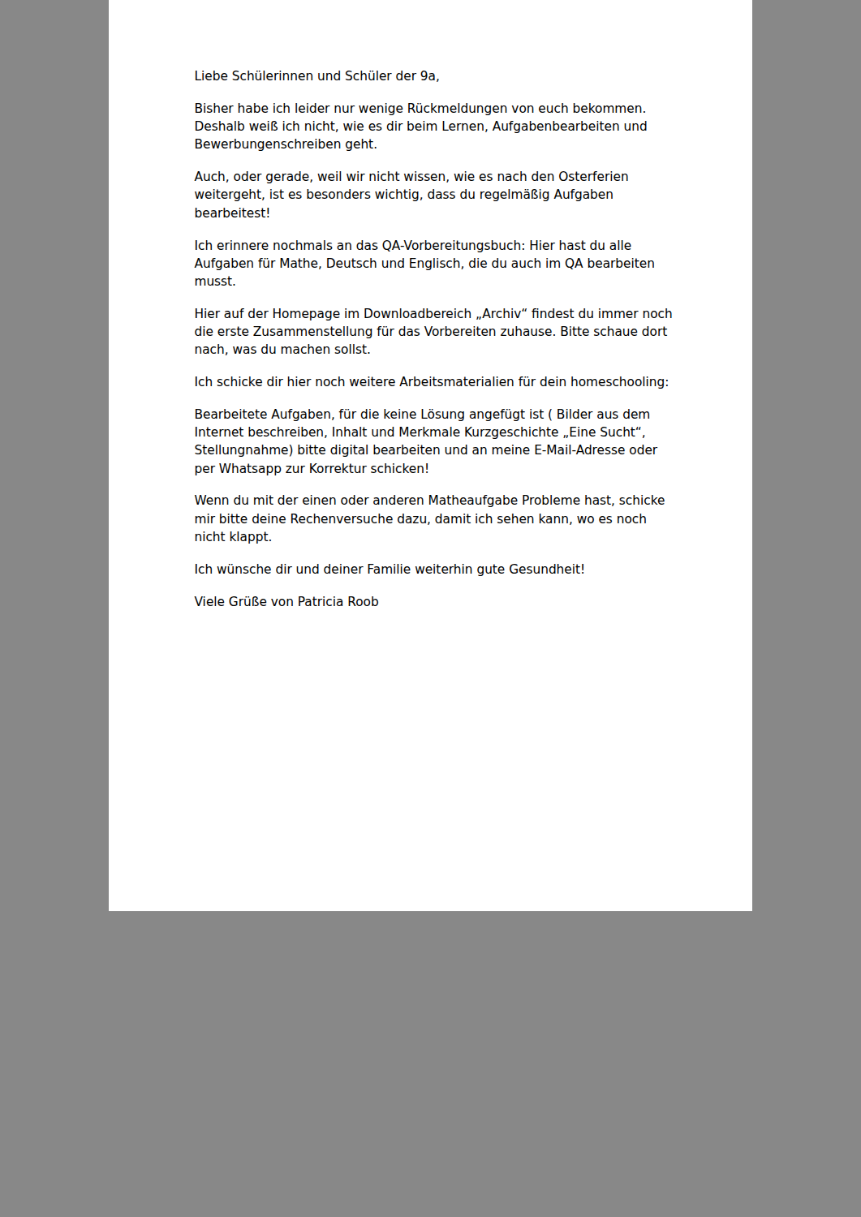Liebe Schülerinnen und Schüler der 9a,
Bisher habe ich leider nur wenige Rückmeldungen von euch bekommen.
Deshalb weiß ich nicht, wie es dir beim Lernen, Aufgabenbearbeiten und Bewerbungenschreiben geht.
Auch, oder gerade, weil wir nicht wissen, wie es nach den Osterferien weitergeht, ist es besonders wichtig, dass du regelmäßig Aufgaben bearbeitest!
Ich erinnere nochmals an das QA-Vorbereitungsbuch: Hier hast du alle Aufgaben für Mathe, Deutsch und Englisch, die du auch im QA bearbeiten musst.
Hier auf der Homepage im Downloadbereich „Archiv“ findest du immer noch die erste Zusammenstellung für das Vorbereiten zuhause. Bitte schaue dort nach, was du machen sollst.
Ich schicke dir hier noch weitere Arbeitsmaterialien für dein homeschooling:
Bearbeitete Aufgaben, für die keine Lösung angefügt ist ( Bilder aus dem Internet beschreiben, Inhalt und Merkmale Kurzgeschichte „Eine Sucht“, Stellungnahme) bitte digital bearbeiten und an meine E-Mail-Adresse oder per Whatsapp zur Korrektur schicken!
Wenn du mit der einen oder anderen Matheaufgabe Probleme hast, schicke mir bitte deine Rechenversuche dazu, damit ich sehen kann, wo es noch nicht klappt.
Ich wünsche dir und deiner Familie weiterhin gute Gesundheit!
Viele Grüße von Patricia Roob